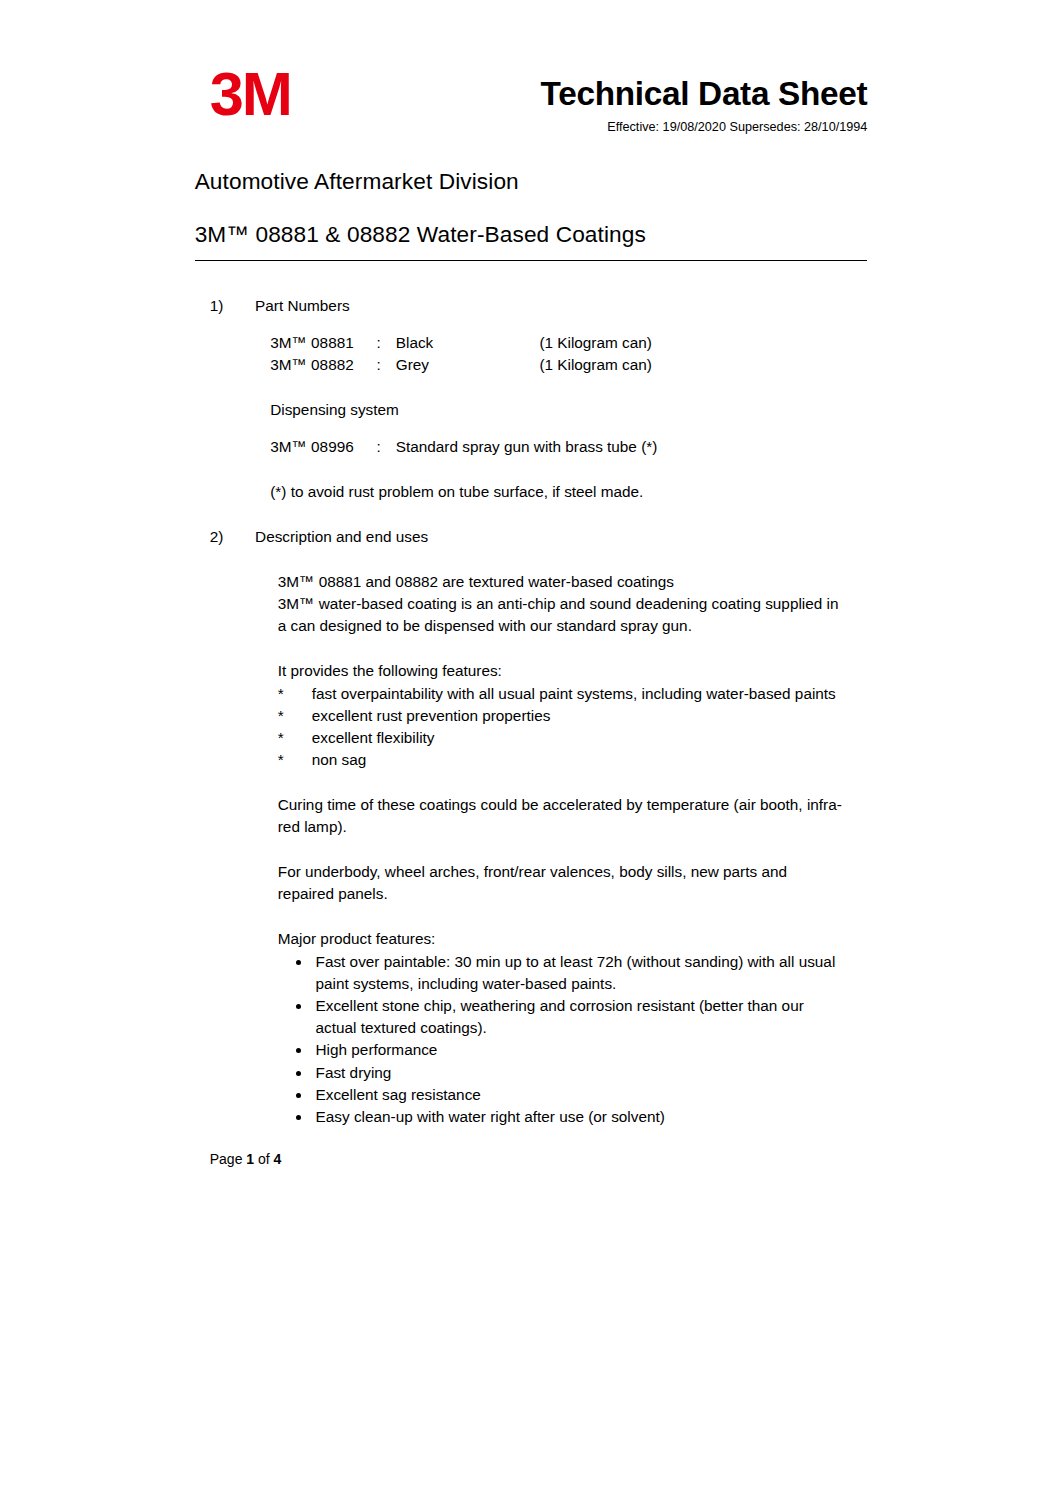3M
Technical Data Sheet
Effective: 19/08/2020 Supersedes: 28/10/1994
Automotive Aftermarket Division
3M™ 08881 & 08882 Water-Based Coatings
1)
Part Numbers
| 3M™ 08881 | : | Black | (1 Kilogram can) |
| 3M™ 08882 | : | Grey | (1 Kilogram can) |
Dispensing system
| 3M™ 08996 | : | Standard spray gun with brass tube (*) |
(*) to avoid rust problem on tube surface, if steel made.
2)
Description and end uses
3M™ 08881 and 08882 are textured water-based coatings
3M™ water-based coating is an anti-chip and sound deadening coating supplied in a can designed to be dispensed with our standard spray gun.
It provides the following features:
fast overpaintability with all usual paint systems, including water-based paints
excellent rust prevention properties
excellent flexibility
non sag
Curing time of these coatings could be accelerated by temperature (air booth, infra-red lamp).
For underbody, wheel arches, front/rear valences, body sills, new parts and repaired panels.
Major product features:
Fast over paintable: 30 min up to at least 72h (without sanding) with all usual paint systems, including water-based paints.
Excellent stone chip, weathering and corrosion resistant (better than our actual textured coatings).
High performance
Fast drying
Excellent sag resistance
Easy clean-up with water right after use (or solvent)
Page 1 of 4